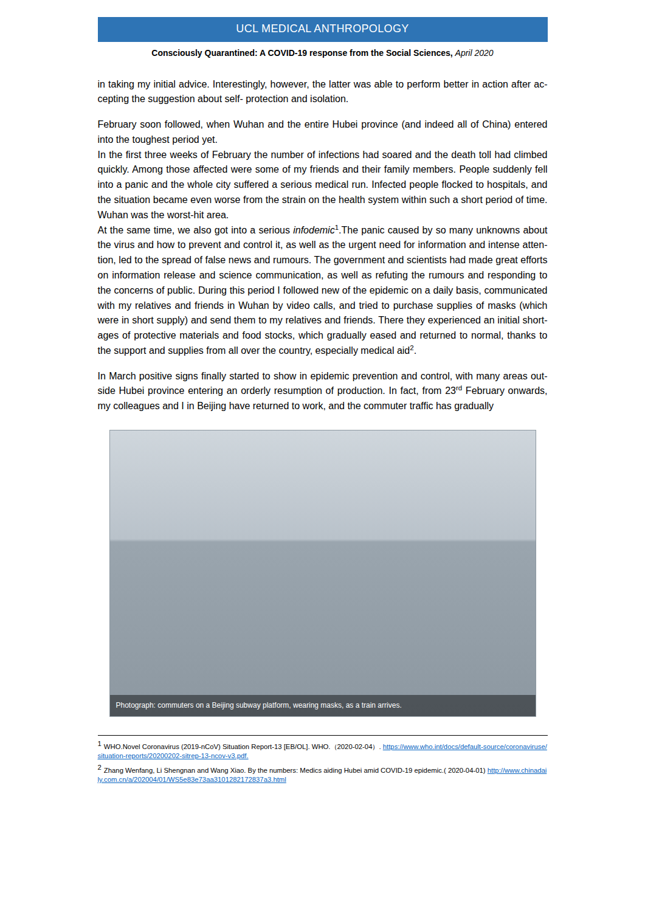UCL MEDICAL ANTHROPOLOGY
Consciously Quarantined: A COVID-19 response from the Social Sciences, April 2020
in taking my initial advice. Interestingly, however, the latter was able to perform better in action after accepting the suggestion about self- protection and isolation.
February soon followed, when Wuhan and the entire Hubei province (and indeed all of China) entered into the toughest period yet.
In the first three weeks of February the number of infections had soared and the death toll had climbed quickly. Among those affected were some of my friends and their family members. People suddenly fell into a panic and the whole city suffered a serious medical run. Infected people flocked to hospitals, and the situation became even worse from the strain on the health system within such a short period of time. Wuhan was the worst-hit area.
At the same time, we also got into a serious infodemic1.The panic caused by so many unknowns about the virus and how to prevent and control it, as well as the urgent need for information and intense attention, led to the spread of false news and rumours. The government and scientists had made great efforts on information release and science communication, as well as refuting the rumours and responding to the concerns of public. During this period I followed new of the epidemic on a daily basis, communicated with my relatives and friends in Wuhan by video calls, and tried to purchase supplies of masks (which were in short supply) and send them to my relatives and friends. There they experienced an initial shortages of protective materials and food stocks, which gradually eased and returned to normal, thanks to the support and supplies from all over the country, especially medical aid2.
In March positive signs finally started to show in epidemic prevention and control, with many areas outside Hubei province entering an orderly resumption of production. In fact, from 23rd February onwards, my colleagues and I in Beijing have returned to work, and the commuter traffic has gradually
1 WHO.Novel Coronavirus (2019-nCoV) Situation Report-13 [EB/OL]. WHO.（2020-02-04）. https://www.who.int/docs/default-source/coronaviruse/situation-reports/20200202-sitrep-13-ncov-v3.pdf.
2 Zhang Wenfang, Li Shengnan and Wang Xiao. By the numbers: Medics aiding Hubei amid COVID-19 epidemic.( 2020-04-01) http://www.chinadaily.com.cn/a/202004/01/WS5e83e73aa3101282172837a3.html